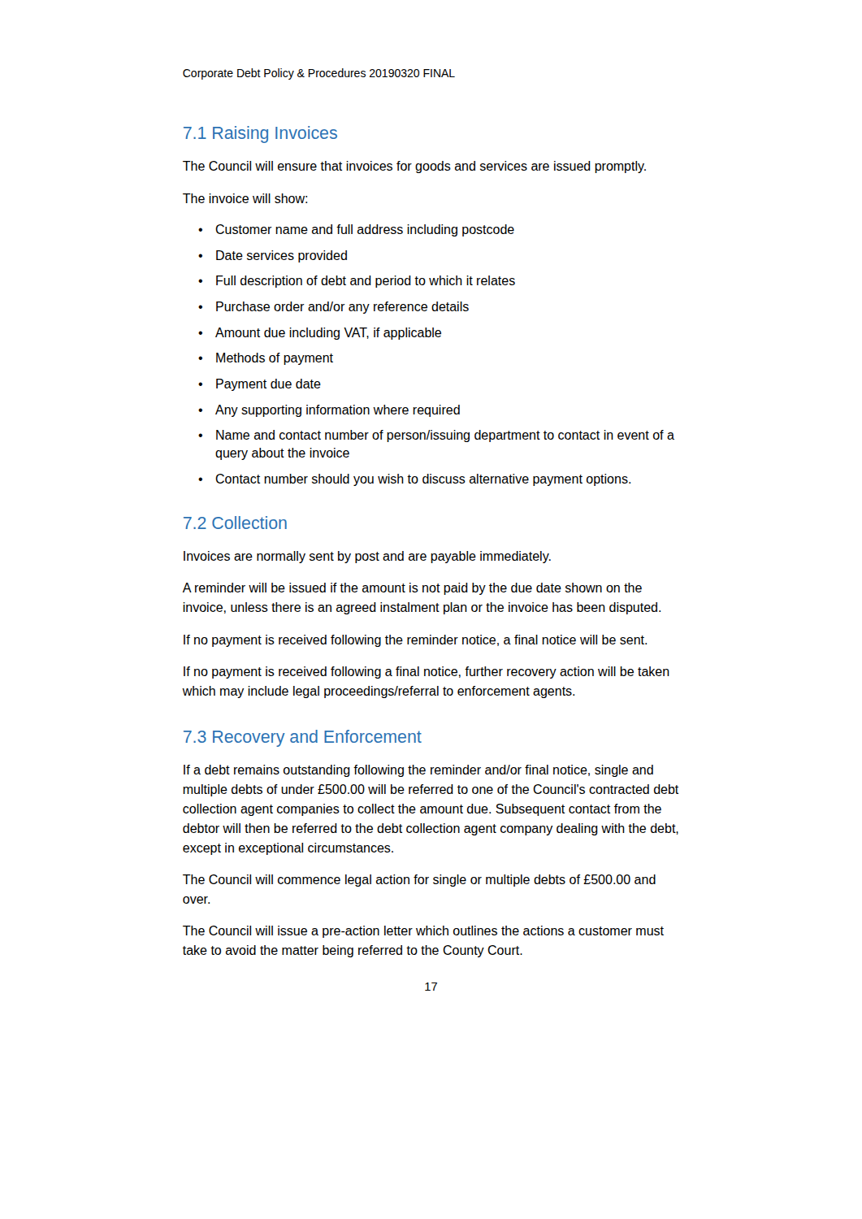Corporate Debt Policy & Procedures 20190320 FINAL
7.1 Raising Invoices
The Council will ensure that invoices for goods and services are issued promptly.
The invoice will show:
Customer name and full address including postcode
Date services provided
Full description of debt and period to which it relates
Purchase order and/or any reference details
Amount due including VAT, if applicable
Methods of payment
Payment due date
Any supporting information where required
Name and contact number of person/issuing department to contact in event of a query about the invoice
Contact number should you wish to discuss alternative payment options.
7.2 Collection
Invoices are normally sent by post and are payable immediately.
A reminder will be issued if the amount is not paid by the due date shown on the invoice, unless there is an agreed instalment plan or the invoice has been disputed.
If no payment is received following the reminder notice, a final notice will be sent.
If no payment is received following a final notice, further recovery action will be taken which may include legal proceedings/referral to enforcement agents.
7.3 Recovery and Enforcement
If a debt remains outstanding following the reminder and/or final notice, single and multiple debts of under £500.00 will be referred to one of the Council's contracted debt collection agent companies to collect the amount due. Subsequent contact from the debtor will then be referred to the debt collection agent company dealing with the debt, except in exceptional circumstances.
The Council will commence legal action for single or multiple debts of £500.00 and over.
The Council will issue a pre-action letter which outlines the actions a customer must take to avoid the matter being referred to the County Court.
17